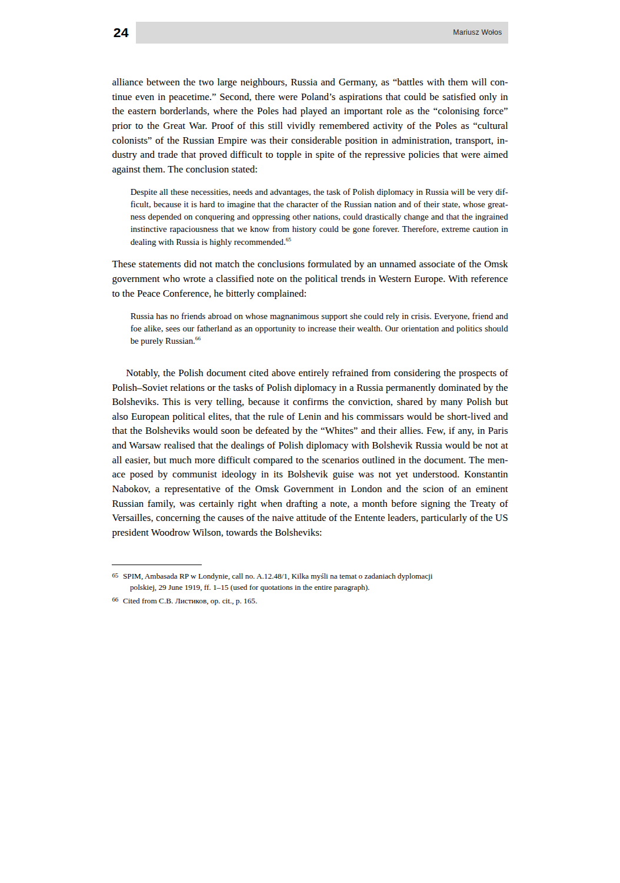24
Mariusz Wołos
alliance between the two large neighbours, Russia and Germany, as “battles with them will continue even in peacetime.” Second, there were Poland’s aspirations that could be satisfied only in the eastern borderlands, where the Poles had played an important role as the “colonising force” prior to the Great War. Proof of this still vividly remembered activity of the Poles as “cultural colonists” of the Russian Empire was their considerable position in administration, transport, industry and trade that proved difficult to topple in spite of the repressive policies that were aimed against them. The conclusion stated:
Despite all these necessities, needs and advantages, the task of Polish diplomacy in Russia will be very difficult, because it is hard to imagine that the character of the Russian nation and of their state, whose greatness depended on conquering and oppressing other nations, could drastically change and that the ingrained instinctive rapaciousness that we know from history could be gone forever. Therefore, extreme caution in dealing with Russia is highly recommended.65
These statements did not match the conclusions formulated by an unnamed associate of the Omsk government who wrote a classified note on the political trends in Western Europe. With reference to the Peace Conference, he bitterly complained:
Russia has no friends abroad on whose magnanimous support she could rely in crisis. Everyone, friend and foe alike, sees our fatherland as an opportunity to increase their wealth. Our orientation and politics should be purely Russian.66
Notably, the Polish document cited above entirely refrained from considering the prospects of Polish–Soviet relations or the tasks of Polish diplomacy in a Russia permanently dominated by the Bolsheviks. This is very telling, because it confirms the conviction, shared by many Polish but also European political elites, that the rule of Lenin and his commissars would be short-lived and that the Bolsheviks would soon be defeated by the “Whites” and their allies. Few, if any, in Paris and Warsaw realised that the dealings of Polish diplomacy with Bolshevik Russia would be not at all easier, but much more difficult compared to the scenarios outlined in the document. The menace posed by communist ideology in its Bolshevik guise was not yet understood. Konstantin Nabokov, a representative of the Omsk Government in London and the scion of an eminent Russian family, was certainly right when drafting a note, a month before signing the Treaty of Versailles, concerning the causes of the naive attitude of the Entente leaders, particularly of the US president Woodrow Wilson, towards the Bolsheviks:
65
SPIM, Ambasada RP w Londynie, call no. A.12.48/1, Kilka myśli na temat o zadaniach dyplomacjipolskiej, 29 June 1919, ff. 1–15 (used for quotations in the entire paragraph).
66
Cited from С.В. Листиков, op. cit., p. 165.